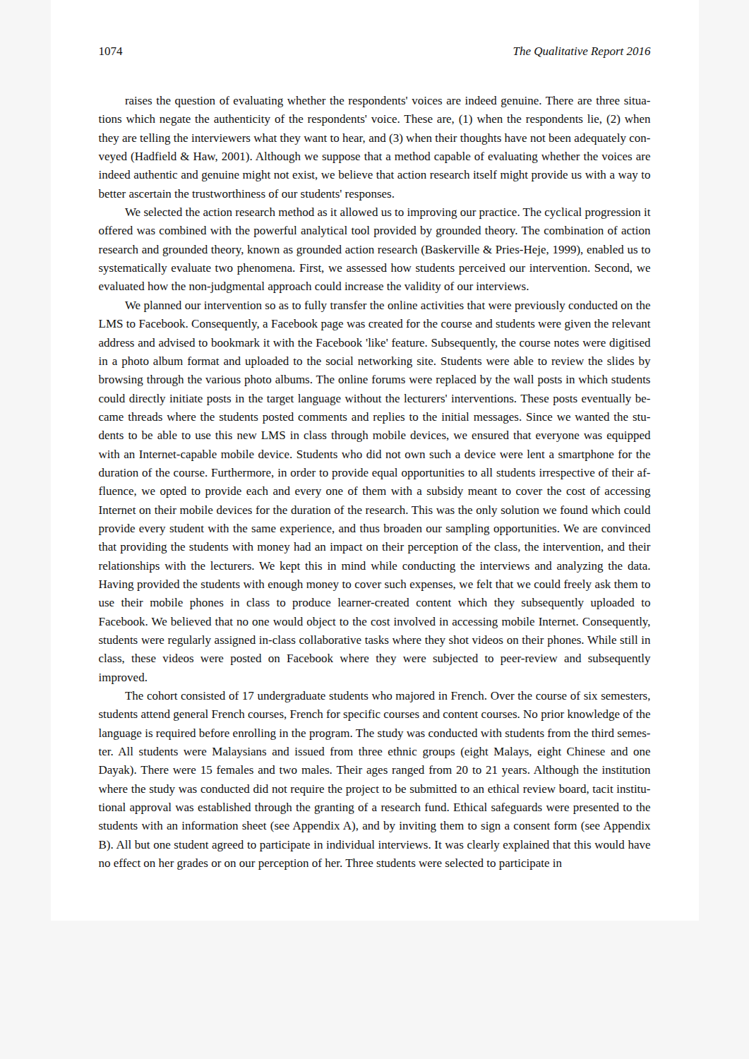1074 The Qualitative Report 2016
raises the question of evaluating whether the respondents' voices are indeed genuine. There are three situations which negate the authenticity of the respondents' voice. These are, (1) when the respondents lie, (2) when they are telling the interviewers what they want to hear, and (3) when their thoughts have not been adequately conveyed (Hadfield & Haw, 2001). Although we suppose that a method capable of evaluating whether the voices are indeed authentic and genuine might not exist, we believe that action research itself might provide us with a way to better ascertain the trustworthiness of our students' responses.
We selected the action research method as it allowed us to improving our practice. The cyclical progression it offered was combined with the powerful analytical tool provided by grounded theory. The combination of action research and grounded theory, known as grounded action research (Baskerville & Pries-Heje, 1999), enabled us to systematically evaluate two phenomena. First, we assessed how students perceived our intervention. Second, we evaluated how the non-judgmental approach could increase the validity of our interviews.
We planned our intervention so as to fully transfer the online activities that were previously conducted on the LMS to Facebook. Consequently, a Facebook page was created for the course and students were given the relevant address and advised to bookmark it with the Facebook 'like' feature. Subsequently, the course notes were digitised in a photo album format and uploaded to the social networking site. Students were able to review the slides by browsing through the various photo albums. The online forums were replaced by the wall posts in which students could directly initiate posts in the target language without the lecturers' interventions. These posts eventually became threads where the students posted comments and replies to the initial messages. Since we wanted the students to be able to use this new LMS in class through mobile devices, we ensured that everyone was equipped with an Internet-capable mobile device. Students who did not own such a device were lent a smartphone for the duration of the course. Furthermore, in order to provide equal opportunities to all students irrespective of their affluence, we opted to provide each and every one of them with a subsidy meant to cover the cost of accessing Internet on their mobile devices for the duration of the research. This was the only solution we found which could provide every student with the same experience, and thus broaden our sampling opportunities. We are convinced that providing the students with money had an impact on their perception of the class, the intervention, and their relationships with the lecturers. We kept this in mind while conducting the interviews and analyzing the data. Having provided the students with enough money to cover such expenses, we felt that we could freely ask them to use their mobile phones in class to produce learner-created content which they subsequently uploaded to Facebook. We believed that no one would object to the cost involved in accessing mobile Internet. Consequently, students were regularly assigned in-class collaborative tasks where they shot videos on their phones. While still in class, these videos were posted on Facebook where they were subjected to peer-review and subsequently improved.
The cohort consisted of 17 undergraduate students who majored in French. Over the course of six semesters, students attend general French courses, French for specific courses and content courses. No prior knowledge of the language is required before enrolling in the program. The study was conducted with students from the third semester. All students were Malaysians and issued from three ethnic groups (eight Malays, eight Chinese and one Dayak). There were 15 females and two males. Their ages ranged from 20 to 21 years. Although the institution where the study was conducted did not require the project to be submitted to an ethical review board, tacit institutional approval was established through the granting of a research fund. Ethical safeguards were presented to the students with an information sheet (see Appendix A), and by inviting them to sign a consent form (see Appendix B). All but one student agreed to participate in individual interviews. It was clearly explained that this would have no effect on her grades or on our perception of her. Three students were selected to participate in